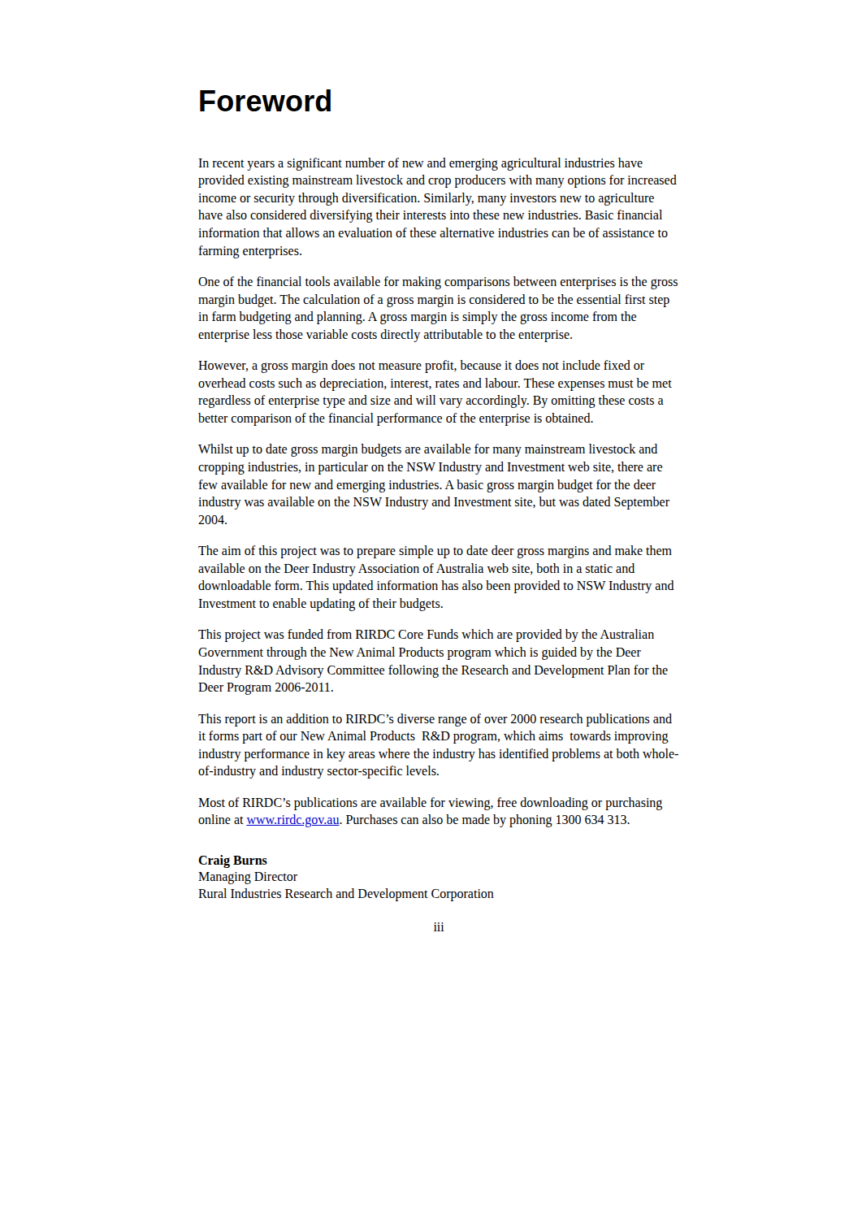Foreword
In recent years a significant number of new and emerging agricultural industries have provided existing mainstream livestock and crop producers with many options for increased income or security through diversification. Similarly, many investors new to agriculture have also considered diversifying their interests into these new industries. Basic financial information that allows an evaluation of these alternative industries can be of assistance to farming enterprises.
One of the financial tools available for making comparisons between enterprises is the gross margin budget. The calculation of a gross margin is considered to be the essential first step in farm budgeting and planning. A gross margin is simply the gross income from the enterprise less those variable costs directly attributable to the enterprise.
However, a gross margin does not measure profit, because it does not include fixed or overhead costs such as depreciation, interest, rates and labour. These expenses must be met regardless of enterprise type and size and will vary accordingly. By omitting these costs a better comparison of the financial performance of the enterprise is obtained.
Whilst up to date gross margin budgets are available for many mainstream livestock and cropping industries, in particular on the NSW Industry and Investment web site, there are few available for new and emerging industries. A basic gross margin budget for the deer industry was available on the NSW Industry and Investment site, but was dated September 2004.
The aim of this project was to prepare simple up to date deer gross margins and make them available on the Deer Industry Association of Australia web site, both in a static and downloadable form. This updated information has also been provided to NSW Industry and Investment to enable updating of their budgets.
This project was funded from RIRDC Core Funds which are provided by the Australian Government through the New Animal Products program which is guided by the Deer Industry R&D Advisory Committee following the Research and Development Plan for the Deer Program 2006-2011.
This report is an addition to RIRDC’s diverse range of over 2000 research publications and it forms part of our New Animal Products R&D program, which aims towards improving industry performance in key areas where the industry has identified problems at both whole-of-industry and industry sector-specific levels.
Most of RIRDC’s publications are available for viewing, free downloading or purchasing online at www.rirdc.gov.au. Purchases can also be made by phoning 1300 634 313.
Craig Burns
Managing Director
Rural Industries Research and Development Corporation
iii